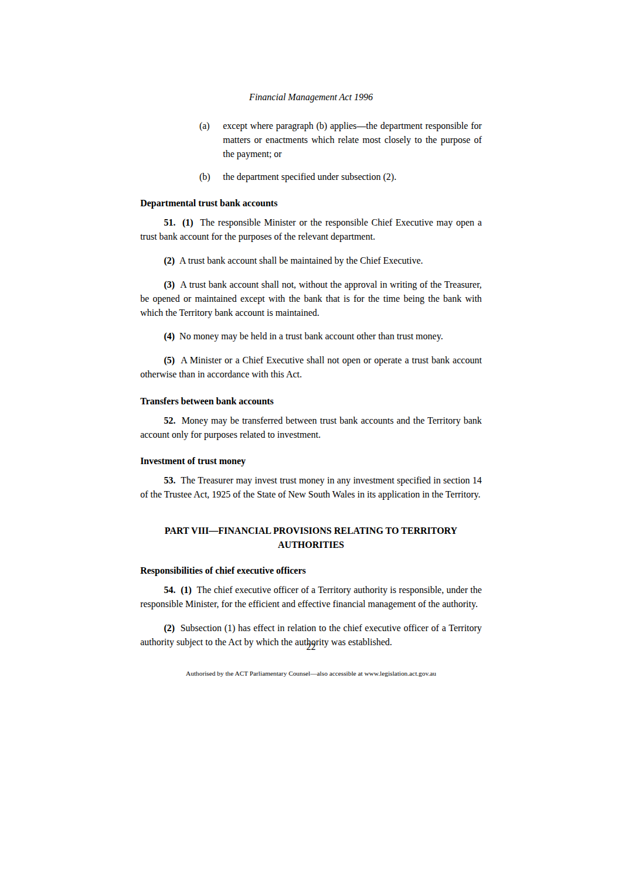Financial Management Act 1996
(a) except where paragraph (b) applies—the department responsible for matters or enactments which relate most closely to the purpose of the payment; or
(b) the department specified under subsection (2).
Departmental trust bank accounts
51. (1) The responsible Minister or the responsible Chief Executive may open a trust bank account for the purposes of the relevant department.
(2) A trust bank account shall be maintained by the Chief Executive.
(3) A trust bank account shall not, without the approval in writing of the Treasurer, be opened or maintained except with the bank that is for the time being the bank with which the Territory bank account is maintained.
(4) No money may be held in a trust bank account other than trust money.
(5) A Minister or a Chief Executive shall not open or operate a trust bank account otherwise than in accordance with this Act.
Transfers between bank accounts
52. Money may be transferred between trust bank accounts and the Territory bank account only for purposes related to investment.
Investment of trust money
53. The Treasurer may invest trust money in any investment specified in section 14 of the Trustee Act, 1925 of the State of New South Wales in its application in the Territory.
PART VIII—FINANCIAL PROVISIONS RELATING TO TERRITORY
AUTHORITIES
Responsibilities of chief executive officers
54. (1) The chief executive officer of a Territory authority is responsible, under the responsible Minister, for the efficient and effective financial management of the authority.
(2) Subsection (1) has effect in relation to the chief executive officer of a Territory authority subject to the Act by which the authority was established.
22
Authorised by the ACT Parliamentary Counsel—also accessible at www.legislation.act.gov.au